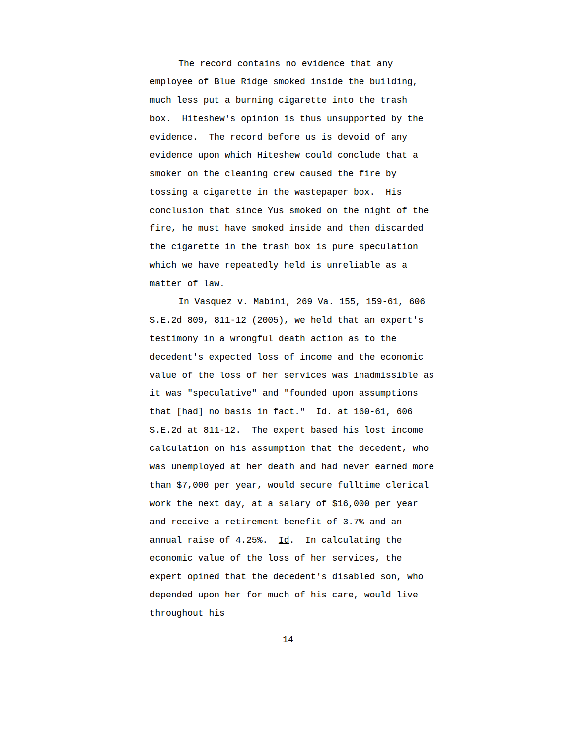The record contains no evidence that any employee of Blue Ridge smoked inside the building, much less put a burning cigarette into the trash box. Hiteshew's opinion is thus unsupported by the evidence. The record before us is devoid of any evidence upon which Hiteshew could conclude that a smoker on the cleaning crew caused the fire by tossing a cigarette in the wastepaper box. His conclusion that since Yus smoked on the night of the fire, he must have smoked inside and then discarded the cigarette in the trash box is pure speculation which we have repeatedly held is unreliable as a matter of law.
In Vasquez v. Mabini, 269 Va. 155, 159-61, 606 S.E.2d 809, 811-12 (2005), we held that an expert's testimony in a wrongful death action as to the decedent's expected loss of income and the economic value of the loss of her services was inadmissible as it was "speculative" and "founded upon assumptions that [had] no basis in fact." Id. at 160-61, 606 S.E.2d at 811-12. The expert based his lost income calculation on his assumption that the decedent, who was unemployed at her death and had never earned more than $7,000 per year, would secure fulltime clerical work the next day, at a salary of $16,000 per year and receive a retirement benefit of 3.7% and an annual raise of 4.25%. Id. In calculating the economic value of the loss of her services, the expert opined that the decedent's disabled son, who depended upon her for much of his care, would live throughout his
14